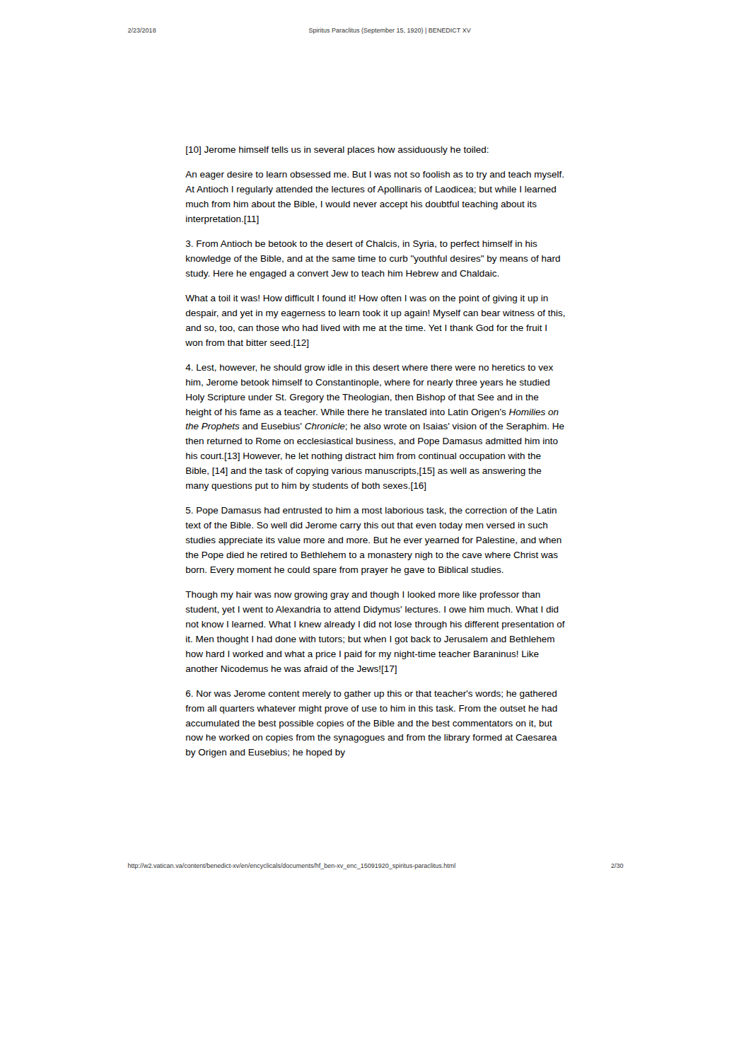2/23/2018 Spiritus Paraclitus (September 15, 1920) | BENEDICT XV
[10] Jerome himself tells us in several places how assiduously he toiled:
An eager desire to learn obsessed me. But I was not so foolish as to try and teach myself. At Antioch I regularly attended the lectures of Apollinaris of Laodicea; but while I learned much from him about the Bible, I would never accept his doubtful teaching about its interpretation.[11]
3. From Antioch be betook to the desert of Chalcis, in Syria, to perfect himself in his knowledge of the Bible, and at the same time to curb "youthful desires" by means of hard study. Here he engaged a convert Jew to teach him Hebrew and Chaldaic.
What a toil it was! How difficult I found it! How often I was on the point of giving it up in despair, and yet in my eagerness to learn took it up again! Myself can bear witness of this, and so, too, can those who had lived with me at the time. Yet I thank God for the fruit I won from that bitter seed.[12]
4. Lest, however, he should grow idle in this desert where there were no heretics to vex him, Jerome betook himself to Constantinople, where for nearly three years he studied Holy Scripture under St. Gregory the Theologian, then Bishop of that See and in the height of his fame as a teacher. While there he translated into Latin Origen's Homilies on the Prophets and Eusebius' Chronicle; he also wrote on Isaias' vision of the Seraphim. He then returned to Rome on ecclesiastical business, and Pope Damasus admitted him into his court.[13] However, he let nothing distract him from continual occupation with the Bible, [14] and the task of copying various manuscripts,[15] as well as answering the many questions put to him by students of both sexes.[16]
5. Pope Damasus had entrusted to him a most laborious task, the correction of the Latin text of the Bible. So well did Jerome carry this out that even today men versed in such studies appreciate its value more and more. But he ever yearned for Palestine, and when the Pope died he retired to Bethlehem to a monastery nigh to the cave where Christ was born. Every moment he could spare from prayer he gave to Biblical studies.
Though my hair was now growing gray and though I looked more like professor than student, yet I went to Alexandria to attend Didymus' lectures. I owe him much. What I did not know I learned. What I knew already I did not lose through his different presentation of it. Men thought I had done with tutors; but when I got back to Jerusalem and Bethlehem how hard I worked and what a price I paid for my night-time teacher Baraninus! Like another Nicodemus he was afraid of the Jews![17]
6. Nor was Jerome content merely to gather up this or that teacher's words; he gathered from all quarters whatever might prove of use to him in this task. From the outset he had accumulated the best possible copies of the Bible and the best commentators on it, but now he worked on copies from the synagogues and from the library formed at Caesarea by Origen and Eusebius; he hoped by
http://w2.vatican.va/content/benedict-xv/en/encyclicals/documents/hf_ben-xv_enc_15091920_spiritus-paraclitus.html 2/30